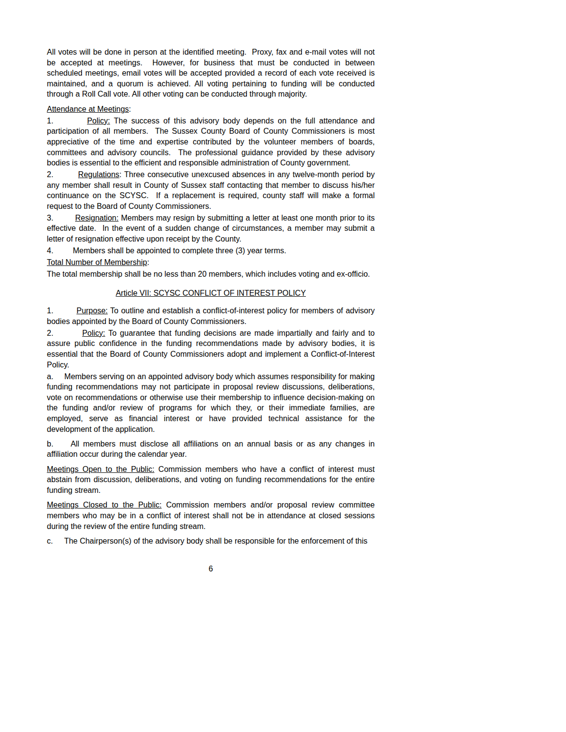All votes will be done in person at the identified meeting. Proxy, fax and e-mail votes will not be accepted at meetings. However, for business that must be conducted in between scheduled meetings, email votes will be accepted provided a record of each vote received is maintained, and a quorum is achieved. All voting pertaining to funding will be conducted through a Roll Call vote. All other voting can be conducted through majority.
Attendance at Meetings:
1. Policy: The success of this advisory body depends on the full attendance and participation of all members. The Sussex County Board of County Commissioners is most appreciative of the time and expertise contributed by the volunteer members of boards, committees and advisory councils. The professional guidance provided by these advisory bodies is essential to the efficient and responsible administration of County government.
2. Regulations: Three consecutive unexcused absences in any twelve-month period by any member shall result in County of Sussex staff contacting that member to discuss his/her continuance on the SCYSC. If a replacement is required, county staff will make a formal request to the Board of County Commissioners.
3. Resignation: Members may resign by submitting a letter at least one month prior to its effective date. In the event of a sudden change of circumstances, a member may submit a letter of resignation effective upon receipt by the County.
4. Members shall be appointed to complete three (3) year terms.
Total Number of Membership:
The total membership shall be no less than 20 members, which includes voting and ex-officio.
Article VII: SCYSC CONFLICT OF INTEREST POLICY
1. Purpose: To outline and establish a conflict-of-interest policy for members of advisory bodies appointed by the Board of County Commissioners.
2. Policy: To guarantee that funding decisions are made impartially and fairly and to assure public confidence in the funding recommendations made by advisory bodies, it is essential that the Board of County Commissioners adopt and implement a Conflict-of-Interest Policy.
a. Members serving on an appointed advisory body which assumes responsibility for making funding recommendations may not participate in proposal review discussions, deliberations, vote on recommendations or otherwise use their membership to influence decision-making on the funding and/or review of programs for which they, or their immediate families, are employed, serve as financial interest or have provided technical assistance for the development of the application.
b. All members must disclose all affiliations on an annual basis or as any changes in affiliation occur during the calendar year.
Meetings Open to the Public: Commission members who have a conflict of interest must abstain from discussion, deliberations, and voting on funding recommendations for the entire funding stream.
Meetings Closed to the Public: Commission members and/or proposal review committee members who may be in a conflict of interest shall not be in attendance at closed sessions during the review of the entire funding stream.
c. The Chairperson(s) of the advisory body shall be responsible for the enforcement of this
6